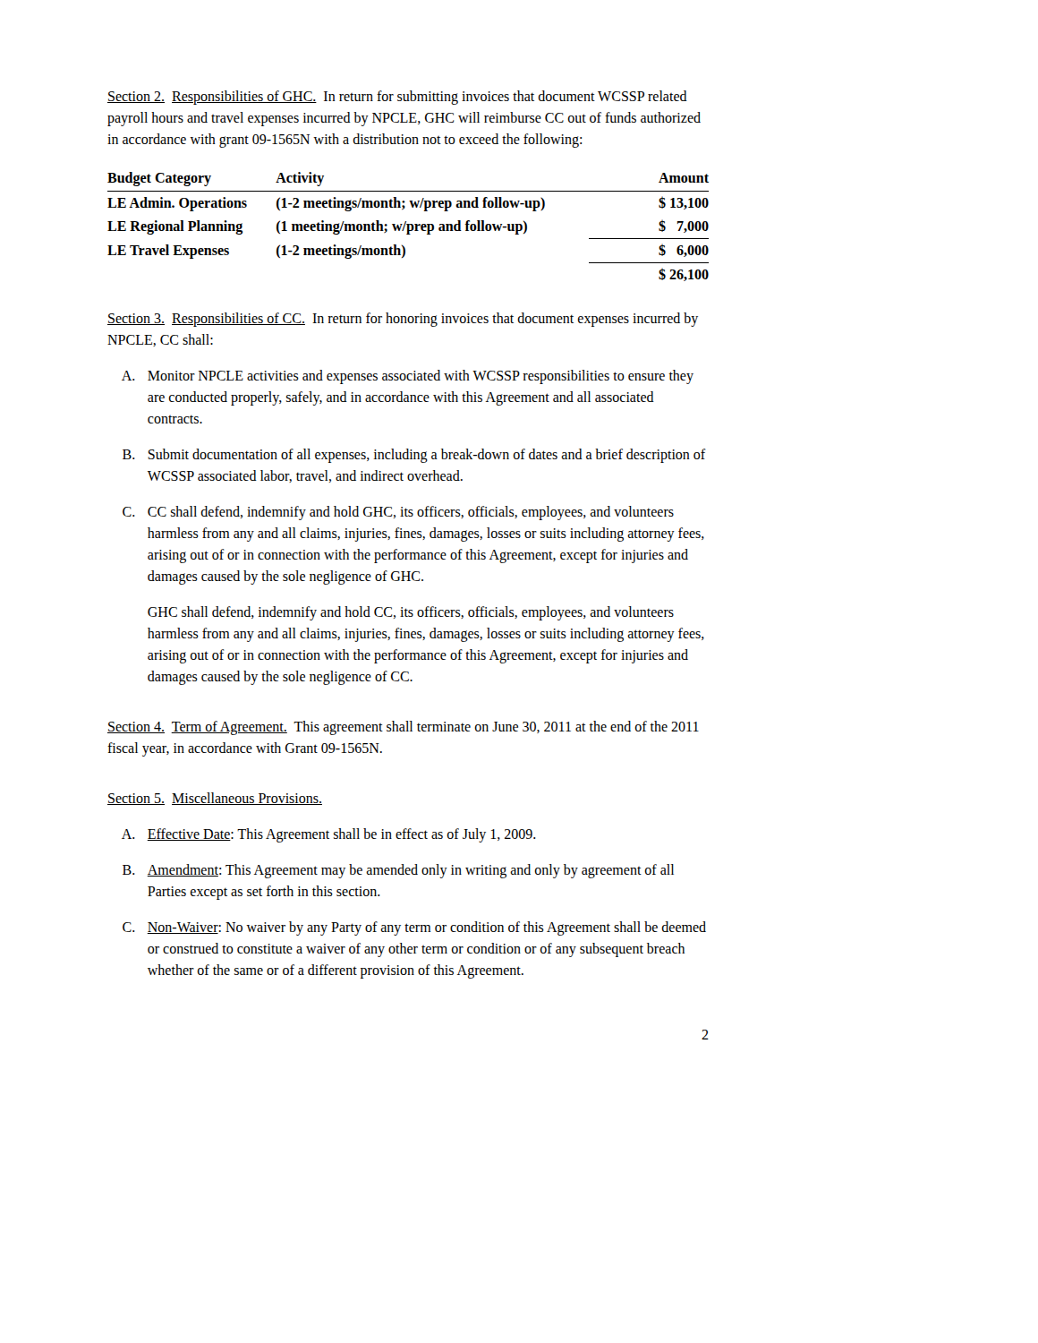Section 2. Responsibilities of GHC. In return for submitting invoices that document WCSSP related payroll hours and travel expenses incurred by NPCLE, GHC will reimburse CC out of funds authorized in accordance with grant 09-1565N with a distribution not to exceed the following:
| Budget Category | Activity | Amount |
| --- | --- | --- |
| LE Admin. Operations | (1-2 meetings/month; w/prep and follow-up) | $ 13,100 |
| LE Regional Planning | (1 meeting/month; w/prep and follow-up) | $ 7,000 |
| LE Travel Expenses | (1-2 meetings/month) | $ 6,000 |
| | | $ 26,100 |
Section 3. Responsibilities of CC. In return for honoring invoices that document expenses incurred by NPCLE, CC shall:
Monitor NPCLE activities and expenses associated with WCSSP responsibilities to ensure they are conducted properly, safely, and in accordance with this Agreement and all associated contracts.
Submit documentation of all expenses, including a break-down of dates and a brief description of WCSSP associated labor, travel, and indirect overhead.
CC shall defend, indemnify and hold GHC, its officers, officials, employees, and volunteers harmless from any and all claims, injuries, fines, damages, losses or suits including attorney fees, arising out of or in connection with the performance of this Agreement, except for injuries and damages caused by the sole negligence of GHC.
GHC shall defend, indemnify and hold CC, its officers, officials, employees, and volunteers harmless from any and all claims, injuries, fines, damages, losses or suits including attorney fees, arising out of or in connection with the performance of this Agreement, except for injuries and damages caused by the sole negligence of CC.
Section 4. Term of Agreement. This agreement shall terminate on June 30, 2011 at the end of the 2011 fiscal year, in accordance with Grant 09-1565N.
Section 5. Miscellaneous Provisions.
Effective Date: This Agreement shall be in effect as of July 1, 2009.
Amendment: This Agreement may be amended only in writing and only by agreement of all Parties except as set forth in this section.
Non-Waiver: No waiver by any Party of any term or condition of this Agreement shall be deemed or construed to constitute a waiver of any other term or condition or of any subsequent breach whether of the same or of a different provision of this Agreement.
2